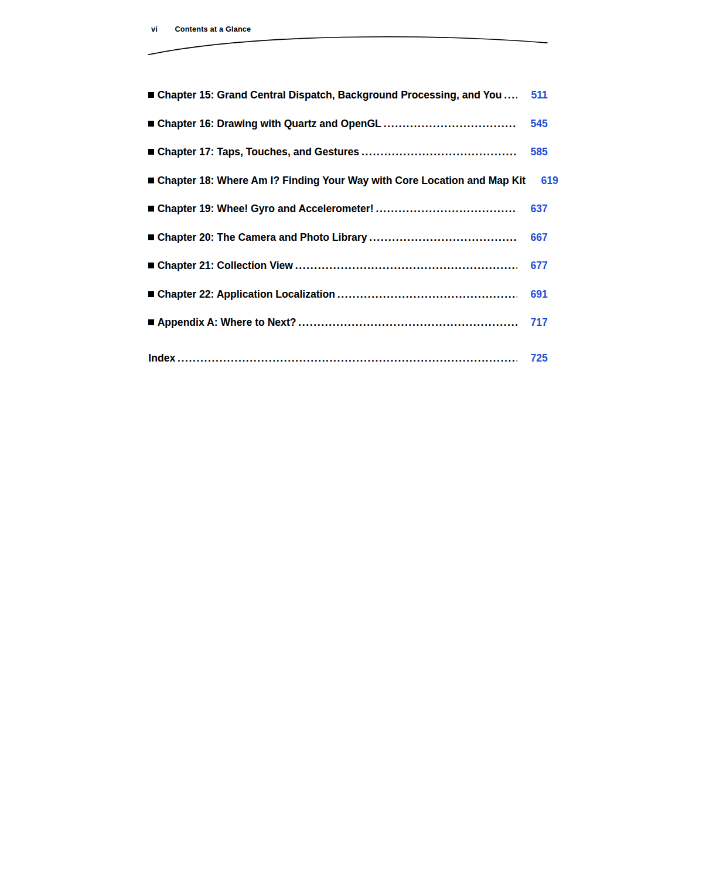vi Contents at a Glance
Chapter 15: Grand Central Dispatch, Background Processing, and You ........................ 511
Chapter 16: Drawing with Quartz and OpenGL ........................................................... 545
Chapter 17: Taps, Touches, and Gestures ..................................................................... 585
Chapter 18: Where Am I? Finding Your Way with Core Location and Map Kit .............. 619
Chapter 19: Whee! Gyro and Accelerometer! ............................................................. 637
Chapter 20: The Camera and Photo Library ................................................................ 667
Chapter 21: Collection View ......................................................................................... 677
Chapter 22: Application Localization ............................................................................. 691
Appendix A: Where to Next? ......................................................................................... 717
Index ............................................................................................................. 725